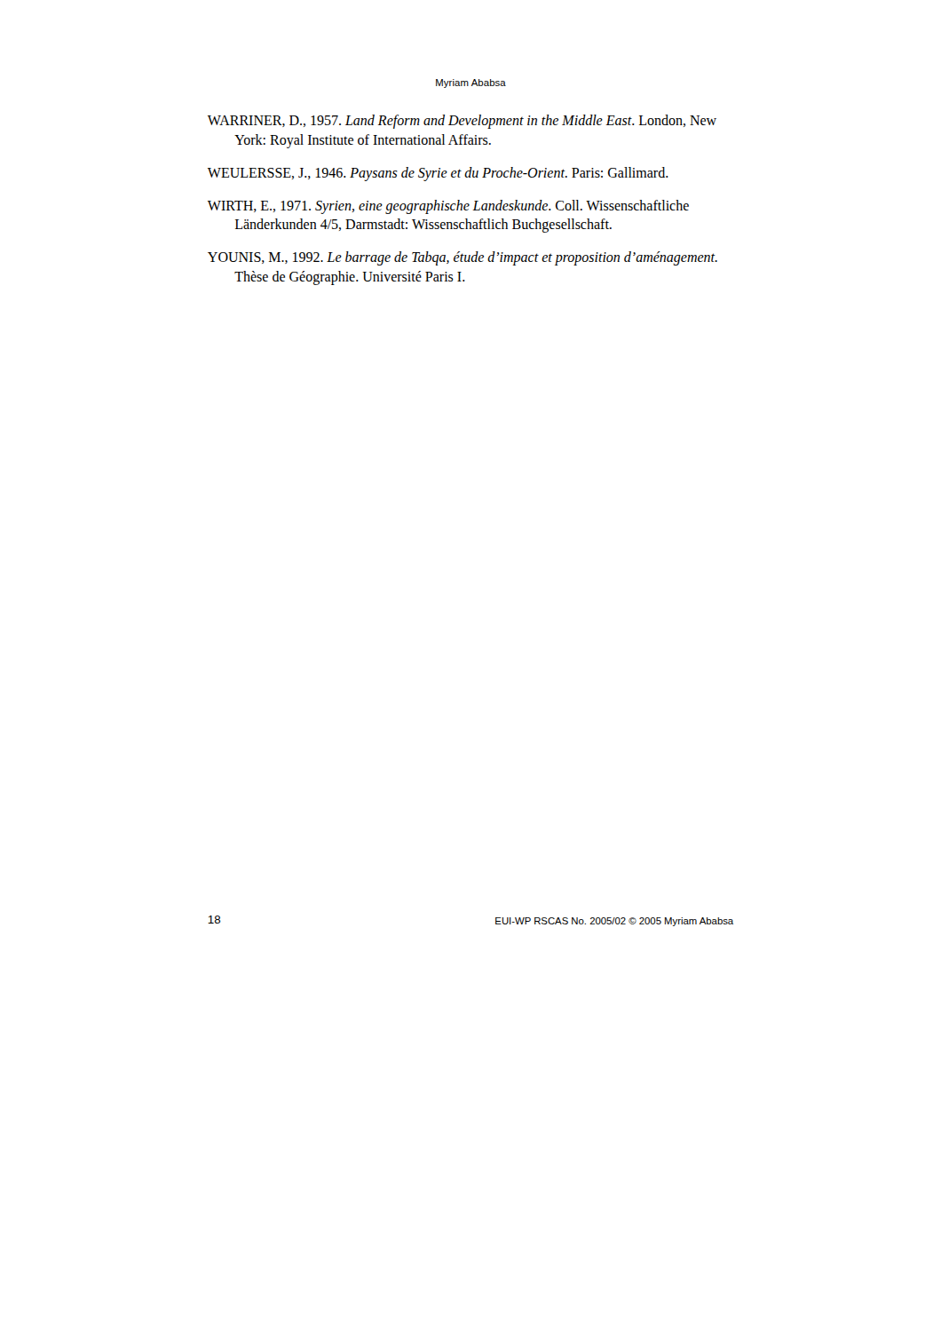Myriam Ababsa
WARRINER, D., 1957. Land Reform and Development in the Middle East. London, New York: Royal Institute of International Affairs.
WEULERSSE, J., 1946. Paysans de Syrie et du Proche-Orient. Paris: Gallimard.
WIRTH, E., 1971. Syrien, eine geographische Landeskunde. Coll. Wissenschaftliche Länderkunden 4/5, Darmstadt: Wissenschaftlich Buchgesellschaft.
YOUNIS, M., 1992. Le barrage de Tabqa, étude d’impact et proposition d’aménagement. Thèse de Géographie. Université Paris I.
18 EUI-WP RSCAS No. 2005/02 © 2005 Myriam Ababsa